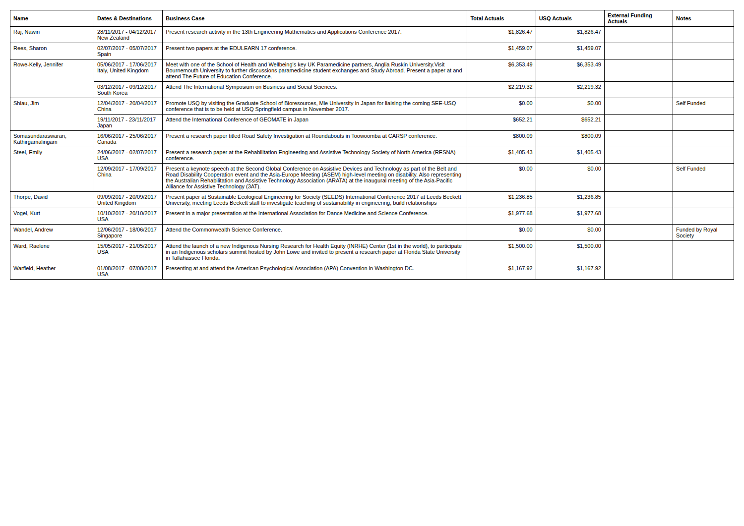| Name | Dates & Destinations | Business Case | Total Actuals | USQ Actuals | External Funding Actuals | Notes |
| --- | --- | --- | --- | --- | --- | --- |
| Raj, Nawin | 28/11/2017 - 04/12/2017 New Zealand | Present research activity in the 13th Engineering Mathematics and Applications Conference 2017. | $1,826.47 | $1,826.47 | | |
| Rees, Sharon | 02/07/2017 - 05/07/2017 Spain | Present two papers at the EDULEARN 17 conference. | $1,459.07 | $1,459.07 | | |
| Rowe-Kelly, Jennifer | 05/06/2017 - 17/06/2017 Italy, United Kingdom | Meet with one of the School of Health and Wellbeing's key UK Paramedicine partners, Anglia Ruskin University.Visit Bournemouth University to further discussions paramedicine student exchanges and Study Abroad. Present a paper at and attend The Future of Education Conference. | $6,353.49 | $6,353.49 | | |
| 03/12/2017 - 09/12/2017 South Korea | Attend The International Symposium on Business and Social Sciences. | $2,219.32 | $2,219.32 | | |
| Shiau, Jim | 12/04/2017 - 20/04/2017 China | Promote USQ by visiting the Graduate School of Bioresources, Mie University in Japan for liaising the coming SEE-USQ conference that is to be held at USQ Springfield campus in November 2017. | $0.00 | $0.00 | | Self Funded |
| 19/11/2017 - 23/11/2017 Japan | Attend the International Conference of GEOMATE in Japan | $652.21 | $652.21 | | |
| Somasundaraswaran, Kathirgamalingam | 16/06/2017 - 25/06/2017 Canada | Present a research paper titled Road Safety Investigation at Roundabouts in Toowoomba at CARSP conference. | $800.09 | $800.09 | | |
| Steel, Emily | 24/06/2017 - 02/07/2017 USA | Present a research paper at the Rehabilitation Engineering and Assistive Technology Society of North America (RESNA) conference. | $1,405.43 | $1,405.43 | | |
| 12/09/2017 - 17/09/2017 China | Present a keynote speech at the Second Global Conference on Assistive Devices and Technology as part of the Belt and Road Disability Cooperation event and the Asia-Europe Meeting (ASEM) high-level meeting on disability. Also representing the Australian Rehabilitation and Assistive Technology Association (ARATA) at the inaugural meeting of the Asia-Pacific Alliance for Assistive Technology (3AT). | $0.00 | $0.00 | | Self Funded |
| Thorpe, David | 09/09/2017 - 20/09/2017 United Kingdom | Present paper at Sustainable Ecological Engineering for Society (SEEDS) International Conference 2017 at Leeds Beckett University, meeting Leeds Beckett staff to investigate teaching of sustainability in engineering, build relationships | $1,236.85 | $1,236.85 | | |
| Vogel, Kurt | 10/10/2017 - 20/10/2017 USA | Present in a major presentation at the International Association for Dance Medicine and Science Conference. | $1,977.68 | $1,977.68 | | |
| Wandel, Andrew | 12/06/2017 - 18/06/2017 Singapore | Attend the Commonwealth Science Conference. | $0.00 | $0.00 | | Funded by Royal Society |
| Ward, Raelene | 15/05/2017 - 21/05/2017 USA | Attend the launch of a new Indigenous Nursing Research for Health Equity (INRHE) Center (1st in the world), to participate in an Indigenous scholars summit hosted by John Lowe and invited to present a research paper at Florida State University in Tallahassee Florida. | $1,500.00 | $1,500.00 | | |
| Warfield, Heather | 01/08/2017 - 07/08/2017 USA | Presenting at and attend the American Psychological Association (APA) Convention in Washington DC. | $1,167.92 | $1,167.92 | | |